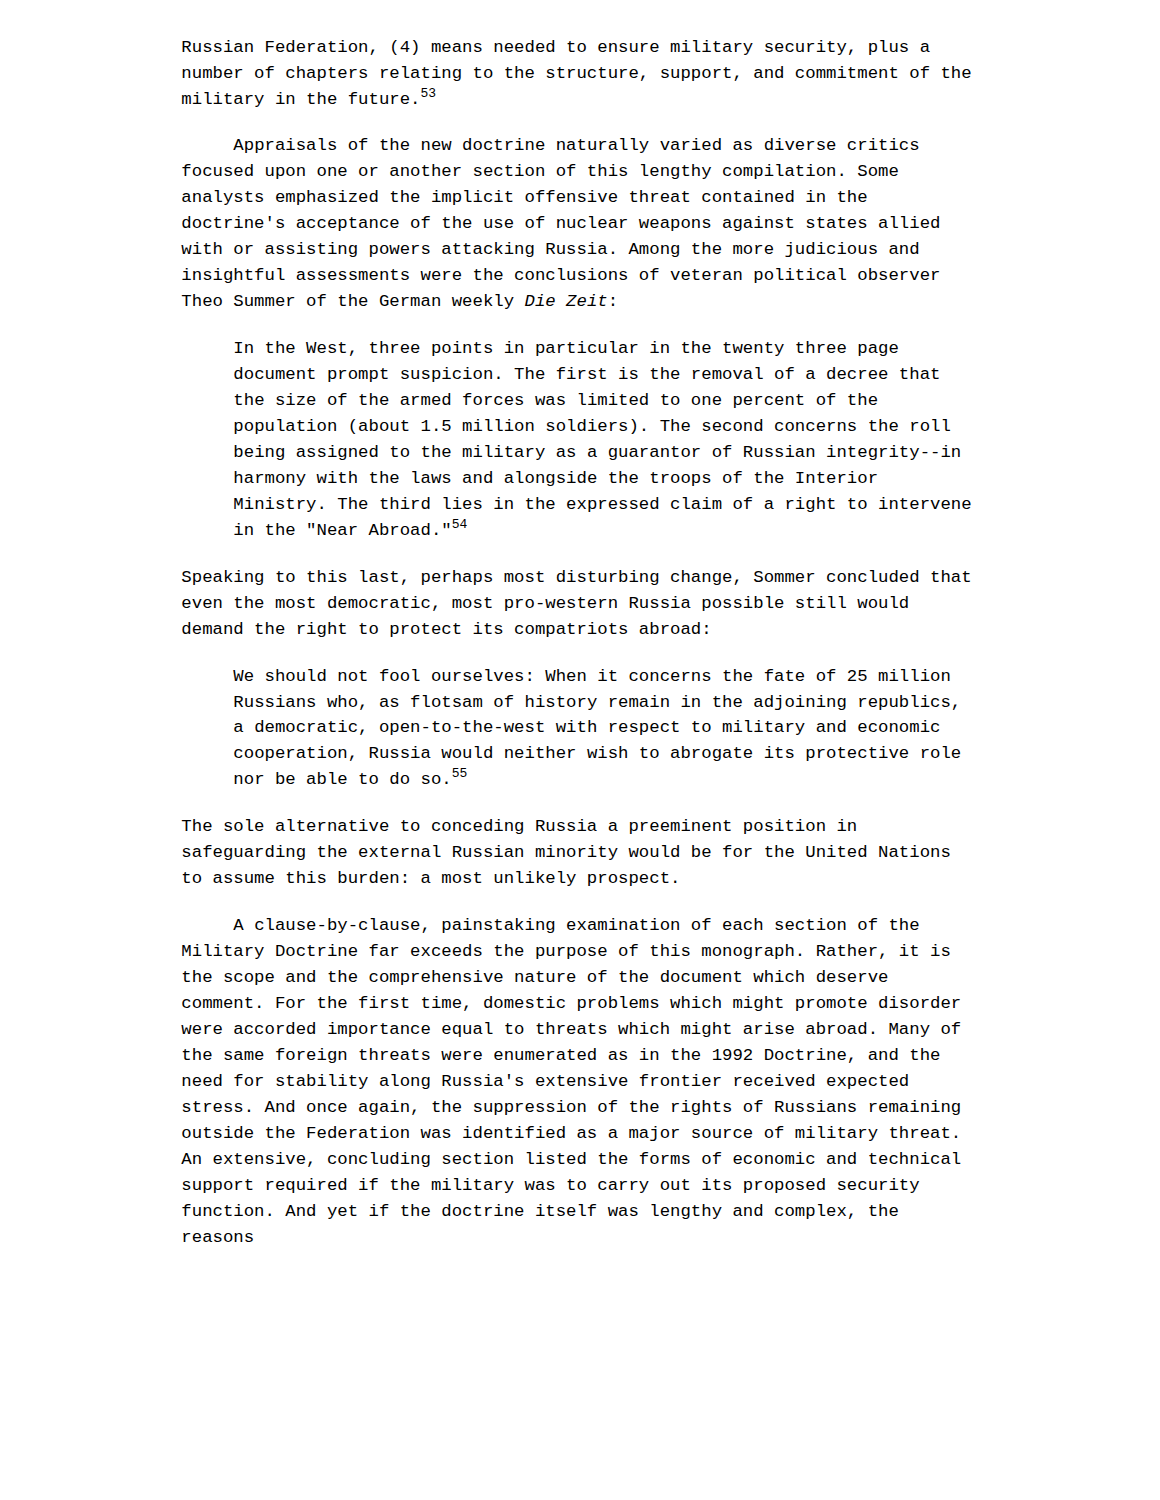Russian Federation, (4) means needed to ensure military security, plus a number of chapters relating to the structure, support, and commitment of the military in the future.53
Appraisals of the new doctrine naturally varied as diverse critics focused upon one or another section of this lengthy compilation. Some analysts emphasized the implicit offensive threat contained in the doctrine's acceptance of the use of nuclear weapons against states allied with or assisting powers attacking Russia. Among the more judicious and insightful assessments were the conclusions of veteran political observer Theo Summer of the German weekly Die Zeit:
In the West, three points in particular in the twenty three page document prompt suspicion. The first is the removal of a decree that the size of the armed forces was limited to one percent of the population (about 1.5 million soldiers). The second concerns the roll being assigned to the military as a guarantor of Russian integrity--in harmony with the laws and alongside the troops of the Interior Ministry. The third lies in the expressed claim of a right to intervene in the "Near Abroad."54
Speaking to this last, perhaps most disturbing change, Sommer concluded that even the most democratic, most pro-western Russia possible still would demand the right to protect its compatriots abroad:
We should not fool ourselves: When it concerns the fate of 25 million Russians who, as flotsam of history remain in the adjoining republics, a democratic, open-to-the-west with respect to military and economic cooperation, Russia would neither wish to abrogate its protective role nor be able to do so.55
The sole alternative to conceding Russia a preeminent position in safeguarding the external Russian minority would be for the United Nations to assume this burden: a most unlikely prospect.
A clause-by-clause, painstaking examination of each section of the Military Doctrine far exceeds the purpose of this monograph. Rather, it is the scope and the comprehensive nature of the document which deserve comment. For the first time, domestic problems which might promote disorder were accorded importance equal to threats which might arise abroad. Many of the same foreign threats were enumerated as in the 1992 Doctrine, and the need for stability along Russia's extensive frontier received expected stress. And once again, the suppression of the rights of Russians remaining outside the Federation was identified as a major source of military threat. An extensive, concluding section listed the forms of economic and technical support required if the military was to carry out its proposed security function. And yet if the doctrine itself was lengthy and complex, the reasons